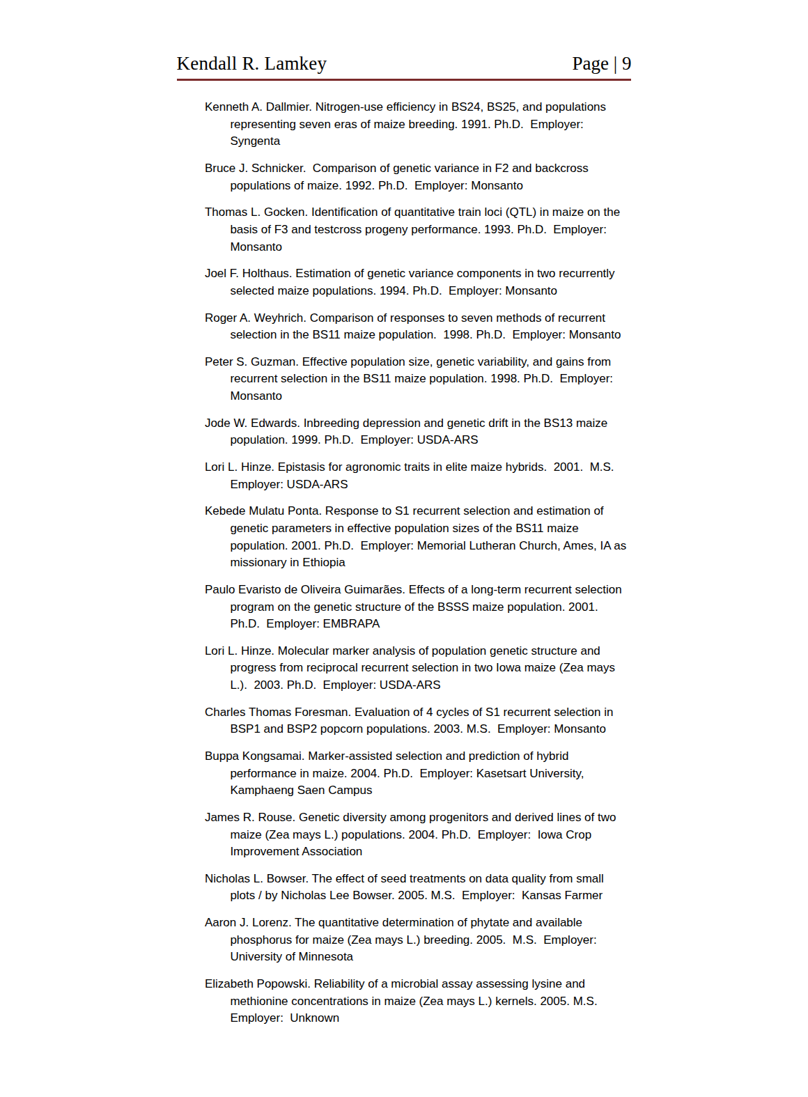Kendall R. Lamkey Page | 9
Kenneth A. Dallmier. Nitrogen-use efficiency in BS24, BS25, and populations representing seven eras of maize breeding. 1991. Ph.D. Employer: Syngenta
Bruce J. Schnicker. Comparison of genetic variance in F2 and backcross populations of maize. 1992. Ph.D. Employer: Monsanto
Thomas L. Gocken. Identification of quantitative train loci (QTL) in maize on the basis of F3 and testcross progeny performance. 1993. Ph.D. Employer: Monsanto
Joel F. Holthaus. Estimation of genetic variance components in two recurrently selected maize populations. 1994. Ph.D. Employer: Monsanto
Roger A. Weyhrich. Comparison of responses to seven methods of recurrent selection in the BS11 maize population. 1998. Ph.D. Employer: Monsanto
Peter S. Guzman. Effective population size, genetic variability, and gains from recurrent selection in the BS11 maize population. 1998. Ph.D. Employer: Monsanto
Jode W. Edwards. Inbreeding depression and genetic drift in the BS13 maize population. 1999. Ph.D. Employer: USDA-ARS
Lori L. Hinze. Epistasis for agronomic traits in elite maize hybrids. 2001. M.S. Employer: USDA-ARS
Kebede Mulatu Ponta. Response to S1 recurrent selection and estimation of genetic parameters in effective population sizes of the BS11 maize population. 2001. Ph.D. Employer: Memorial Lutheran Church, Ames, IA as missionary in Ethiopia
Paulo Evaristo de Oliveira Guimarães. Effects of a long-term recurrent selection program on the genetic structure of the BSSS maize population. 2001. Ph.D. Employer: EMBRAPA
Lori L. Hinze. Molecular marker analysis of population genetic structure and progress from reciprocal recurrent selection in two Iowa maize (Zea mays L.). 2003. Ph.D. Employer: USDA-ARS
Charles Thomas Foresman. Evaluation of 4 cycles of S1 recurrent selection in BSP1 and BSP2 popcorn populations. 2003. M.S. Employer: Monsanto
Buppa Kongsamai. Marker-assisted selection and prediction of hybrid performance in maize. 2004. Ph.D. Employer: Kasetsart University, Kamphaeng Saen Campus
James R. Rouse. Genetic diversity among progenitors and derived lines of two maize (Zea mays L.) populations. 2004. Ph.D. Employer: Iowa Crop Improvement Association
Nicholas L. Bowser. The effect of seed treatments on data quality from small plots / by Nicholas Lee Bowser. 2005. M.S. Employer: Kansas Farmer
Aaron J. Lorenz. The quantitative determination of phytate and available phosphorus for maize (Zea mays L.) breeding. 2005. M.S. Employer: University of Minnesota
Elizabeth Popowski. Reliability of a microbial assay assessing lysine and methionine concentrations in maize (Zea mays L.) kernels. 2005. M.S. Employer: Unknown